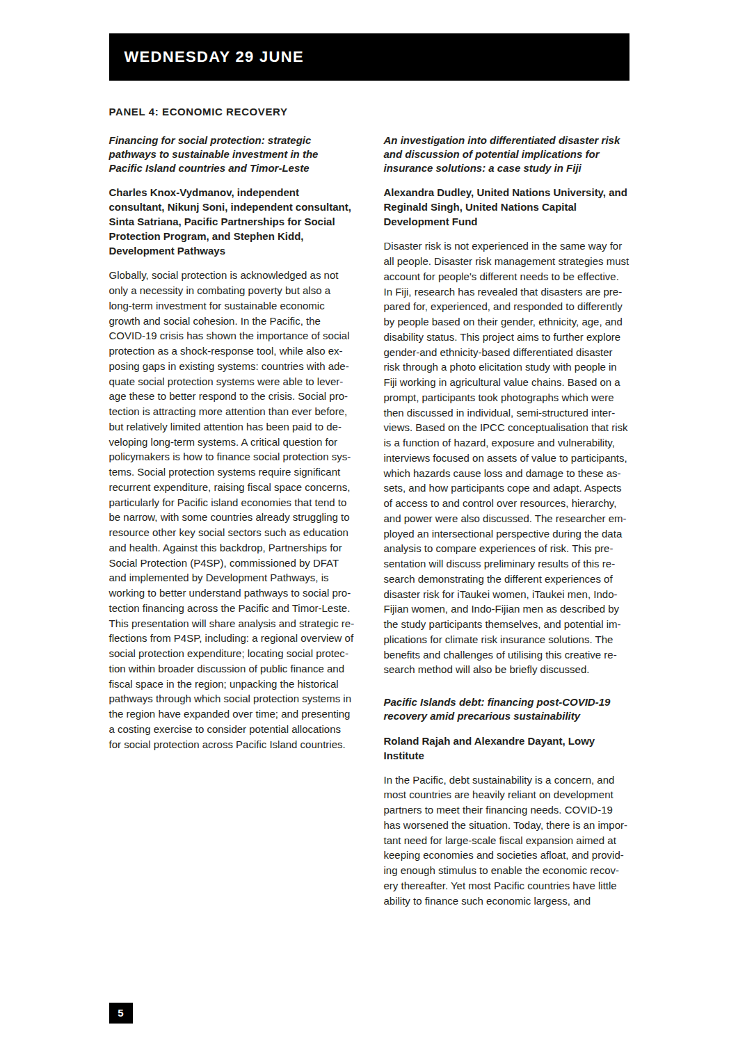Wednesday 29 June
Panel 4: Economic Recovery
Financing for social protection: strategic pathways to sustainable investment in the Pacific Island countries and Timor-Leste
Charles Knox-Vydmanov, independent consultant, Nikunj Soni, independent consultant, Sinta Satriana, Pacific Partnerships for Social Protection Program, and Stephen Kidd, Development Pathways
Globally, social protection is acknowledged as not only a necessity in combating poverty but also a long-term investment for sustainable economic growth and social cohesion. In the Pacific, the COVID-19 crisis has shown the importance of social protection as a shock-response tool, while also exposing gaps in existing systems: countries with adequate social protection systems were able to leverage these to better respond to the crisis. Social protection is attracting more attention than ever before, but relatively limited attention has been paid to developing long-term systems. A critical question for policymakers is how to finance social protection systems. Social protection systems require significant recurrent expenditure, raising fiscal space concerns, particularly for Pacific island economies that tend to be narrow, with some countries already struggling to resource other key social sectors such as education and health. Against this backdrop, Partnerships for Social Protection (P4SP), commissioned by DFAT and implemented by Development Pathways, is working to better understand pathways to social protection financing across the Pacific and Timor-Leste. This presentation will share analysis and strategic reflections from P4SP, including: a regional overview of social protection expenditure; locating social protection within broader discussion of public finance and fiscal space in the region; unpacking the historical pathways through which social protection systems in the region have expanded over time; and presenting a costing exercise to consider potential allocations for social protection across Pacific Island countries.
An investigation into differentiated disaster risk and discussion of potential implications for insurance solutions: a case study in Fiji
Alexandra Dudley, United Nations University, and Reginald Singh, United Nations Capital Development Fund
Disaster risk is not experienced in the same way for all people. Disaster risk management strategies must account for people's different needs to be effective. In Fiji, research has revealed that disasters are prepared for, experienced, and responded to differently by people based on their gender, ethnicity, age, and disability status. This project aims to further explore gender-and ethnicity-based differentiated disaster risk through a photo elicitation study with people in Fiji working in agricultural value chains. Based on a prompt, participants took photographs which were then discussed in individual, semi-structured interviews. Based on the IPCC conceptualisation that risk is a function of hazard, exposure and vulnerability, interviews focused on assets of value to participants, which hazards cause loss and damage to these assets, and how participants cope and adapt. Aspects of access to and control over resources, hierarchy, and power were also discussed. The researcher employed an intersectional perspective during the data analysis to compare experiences of risk. This presentation will discuss preliminary results of this research demonstrating the different experiences of disaster risk for iTaukei women, iTaukei men, Indo-Fijian women, and Indo-Fijian men as described by the study participants themselves, and potential implications for climate risk insurance solutions. The benefits and challenges of utilising this creative research method will also be briefly discussed.
Pacific Islands debt: financing post-COVID-19 recovery amid precarious sustainability
Roland Rajah and Alexandre Dayant, Lowy Institute
In the Pacific, debt sustainability is a concern, and most countries are heavily reliant on development partners to meet their financing needs. COVID-19 has worsened the situation. Today, there is an important need for large-scale fiscal expansion aimed at keeping economies and societies afloat, and providing enough stimulus to enable the economic recovery thereafter. Yet most Pacific countries have little ability to finance such economic largess, and
5